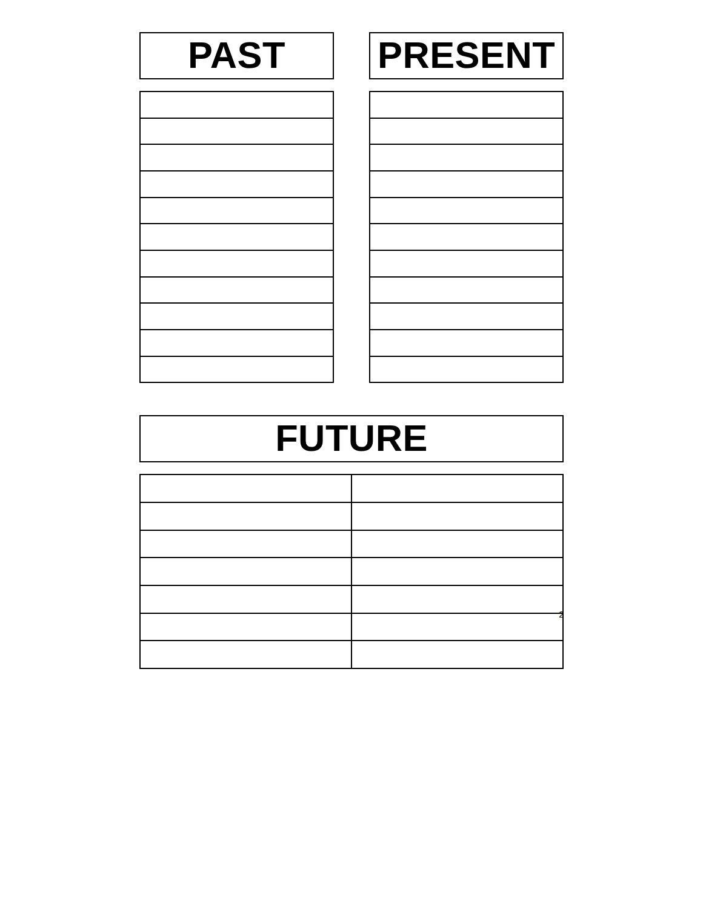PAST
PRESENT
FUTURE
2